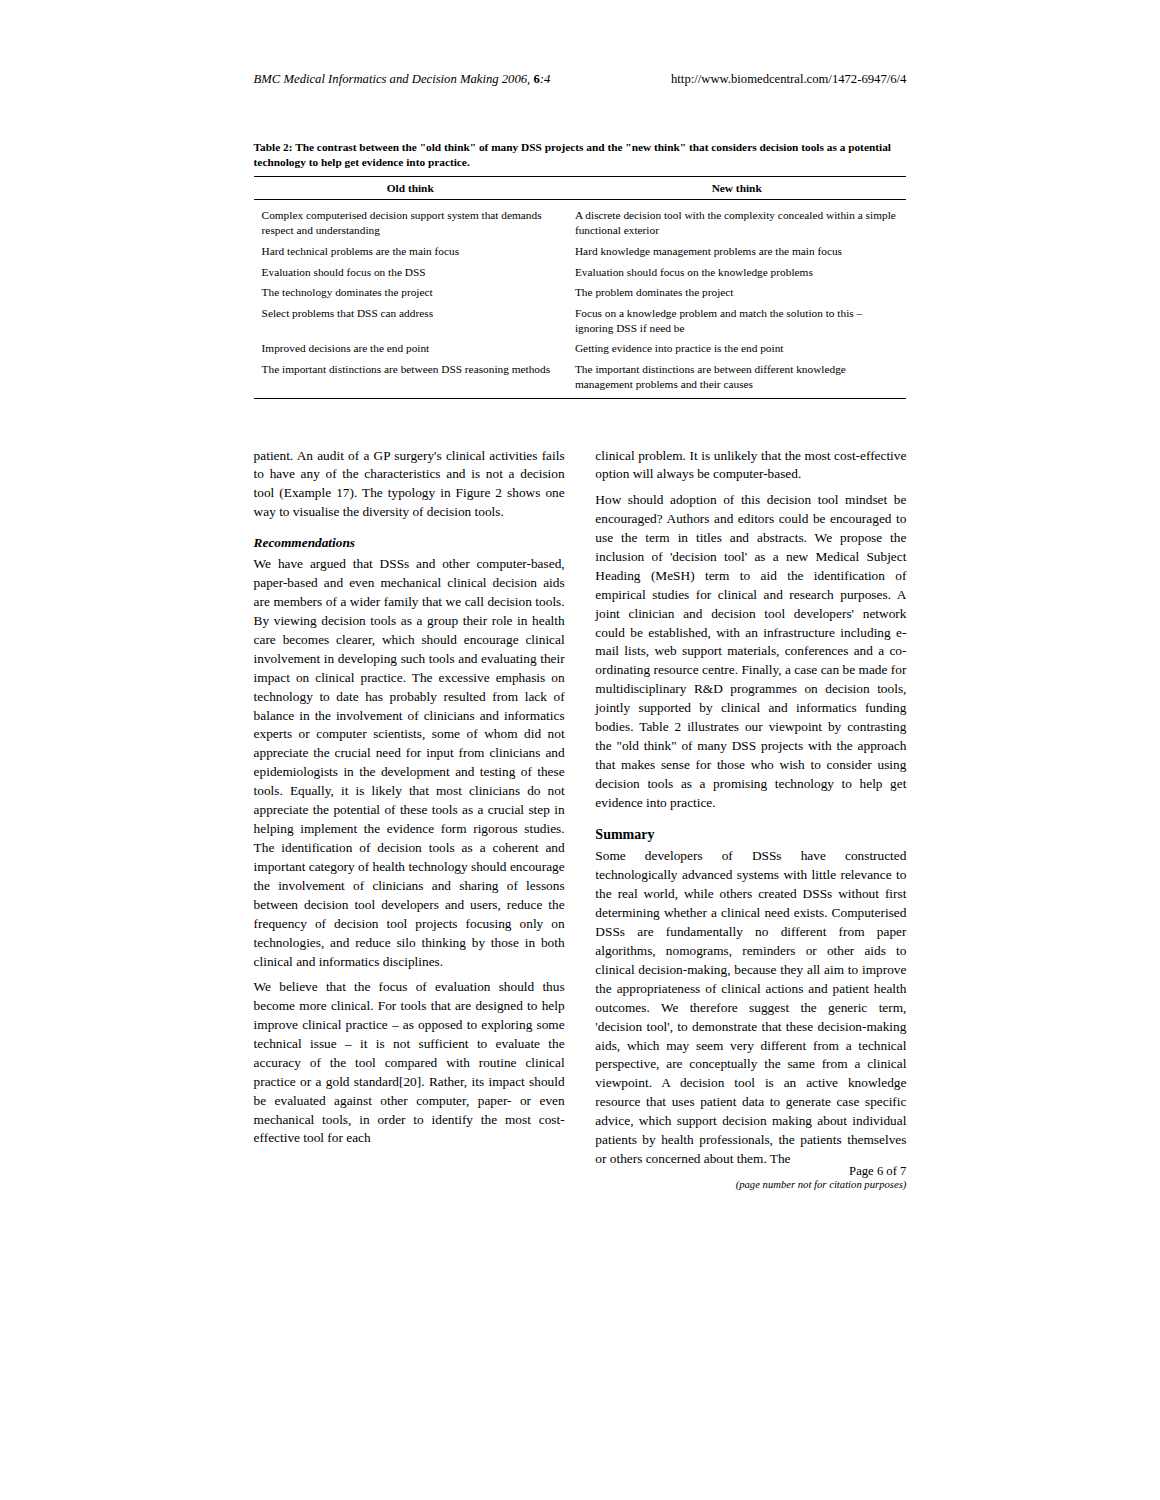BMC Medical Informatics and Decision Making 2006, 6:4
http://www.biomedcentral.com/1472-6947/6/4
Table 2: The contrast between the "old think" of many DSS projects and the "new think" that considers decision tools as a potential technology to help get evidence into practice.
| Old think | New think |
| --- | --- |
| Complex computerised decision support system that demands respect and understanding | A discrete decision tool with the complexity concealed within a simple functional exterior |
| Hard technical problems are the main focus | Hard knowledge management problems are the main focus |
| Evaluation should focus on the DSS | Evaluation should focus on the knowledge problems |
| The technology dominates the project | The problem dominates the project |
| Select problems that DSS can address | Focus on a knowledge problem and match the solution to this – ignoring DSS if need be |
| Improved decisions are the end point | Getting evidence into practice is the end point |
| The important distinctions are between DSS reasoning methods | The important distinctions are between different knowledge management problems and their causes |
patient. An audit of a GP surgery's clinical activities fails to have any of the characteristics and is not a decision tool (Example 17). The typology in Figure 2 shows one way to visualise the diversity of decision tools.
Recommendations
We have argued that DSSs and other computer-based, paper-based and even mechanical clinical decision aids are members of a wider family that we call decision tools. By viewing decision tools as a group their role in health care becomes clearer, which should encourage clinical involvement in developing such tools and evaluating their impact on clinical practice. The excessive emphasis on technology to date has probably resulted from lack of balance in the involvement of clinicians and informatics experts or computer scientists, some of whom did not appreciate the crucial need for input from clinicians and epidemiologists in the development and testing of these tools. Equally, it is likely that most clinicians do not appreciate the potential of these tools as a crucial step in helping implement the evidence form rigorous studies. The identification of decision tools as a coherent and important category of health technology should encourage the involvement of clinicians and sharing of lessons between decision tool developers and users, reduce the frequency of decision tool projects focusing only on technologies, and reduce silo thinking by those in both clinical and informatics disciplines.
We believe that the focus of evaluation should thus become more clinical. For tools that are designed to help improve clinical practice – as opposed to exploring some technical issue – it is not sufficient to evaluate the accuracy of the tool compared with routine clinical practice or a gold standard[20]. Rather, its impact should be evaluated against other computer, paper- or even mechanical tools, in order to identify the most cost-effective tool for each
clinical problem. It is unlikely that the most cost-effective option will always be computer-based.
How should adoption of this decision tool mindset be encouraged? Authors and editors could be encouraged to use the term in titles and abstracts. We propose the inclusion of 'decision tool' as a new Medical Subject Heading (MeSH) term to aid the identification of empirical studies for clinical and research purposes. A joint clinician and decision tool developers' network could be established, with an infrastructure including e-mail lists, web support materials, conferences and a co-ordinating resource centre. Finally, a case can be made for multidisciplinary R&D programmes on decision tools, jointly supported by clinical and informatics funding bodies. Table 2 illustrates our viewpoint by contrasting the "old think" of many DSS projects with the approach that makes sense for those who wish to consider using decision tools as a promising technology to help get evidence into practice.
Summary
Some developers of DSSs have constructed technologically advanced systems with little relevance to the real world, while others created DSSs without first determining whether a clinical need exists. Computerised DSSs are fundamentally no different from paper algorithms, nomograms, reminders or other aids to clinical decision-making, because they all aim to improve the appropriateness of clinical actions and patient health outcomes. We therefore suggest the generic term, 'decision tool', to demonstrate that these decision-making aids, which may seem very different from a technical perspective, are conceptually the same from a clinical viewpoint. A decision tool is an active knowledge resource that uses patient data to generate case specific advice, which support decision making about individual patients by health professionals, the patients themselves or others concerned about them. The
Page 6 of 7
(page number not for citation purposes)